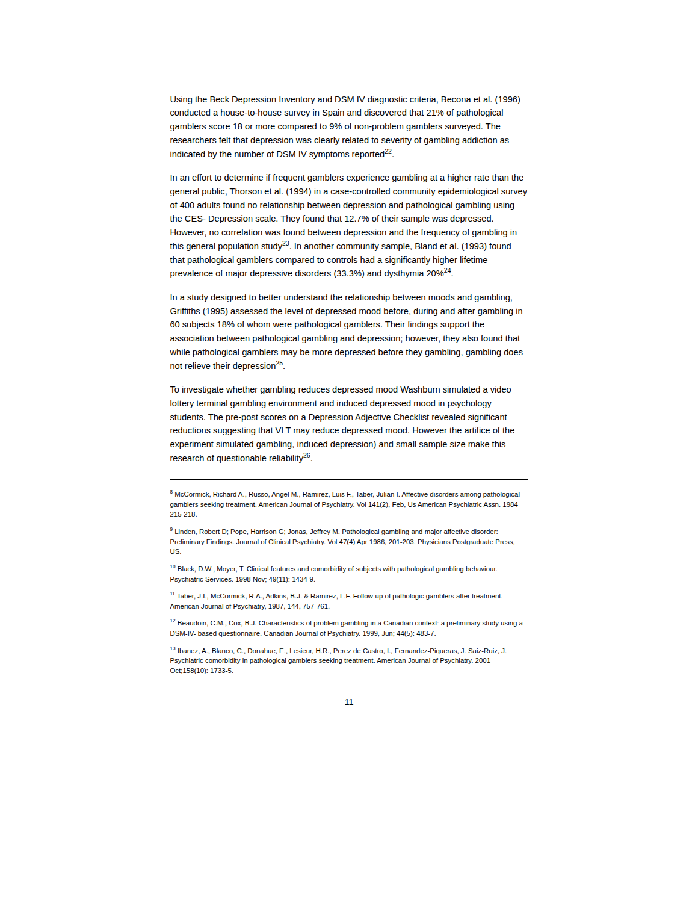Using the Beck Depression Inventory and DSM IV diagnostic criteria, Becona et al. (1996) conducted a house-to-house survey in Spain and discovered that 21% of pathological gamblers score 18 or more compared to 9% of non-problem gamblers surveyed. The researchers felt that depression was clearly related to severity of gambling addiction as indicated by the number of DSM IV symptoms reported22.
In an effort to determine if frequent gamblers experience gambling at a higher rate than the general public, Thorson et al. (1994) in a case-controlled community epidemiological survey of 400 adults found no relationship between depression and pathological gambling using the CES- Depression scale. They found that 12.7% of their sample was depressed. However, no correlation was found between depression and the frequency of gambling in this general population study23. In another community sample, Bland et al. (1993) found that pathological gamblers compared to controls had a significantly higher lifetime prevalence of major depressive disorders (33.3%) and dysthymia 20%24.
In a study designed to better understand the relationship between moods and gambling, Griffiths (1995) assessed the level of depressed mood before, during and after gambling in 60 subjects 18% of whom were pathological gamblers. Their findings support the association between pathological gambling and depression; however, they also found that while pathological gamblers may be more depressed before they gambling, gambling does not relieve their depression25.
To investigate whether gambling reduces depressed mood Washburn simulated a video lottery terminal gambling environment and induced depressed mood in psychology students. The pre-post scores on a Depression Adjective Checklist revealed significant reductions suggesting that VLT may reduce depressed mood. However the artifice of the experiment simulated gambling, induced depression) and small sample size make this research of questionable reliability26.
8 McCormick, Richard A., Russo, Angel M., Ramirez, Luis F., Taber, Julian I. Affective disorders among pathological gamblers seeking treatment. American Journal of Psychiatry. Vol 141(2), Feb, Us American Psychiatric Assn. 1984 215-218.
9 Linden, Robert D; Pope, Harrison G; Jonas, Jeffrey M. Pathological gambling and major affective disorder: Preliminary Findings. Journal of Clinical Psychiatry. Vol 47(4) Apr 1986, 201-203. Physicians Postgraduate Press, US.
10 Black, D.W., Moyer, T. Clinical features and comorbidity of subjects with pathological gambling behaviour. Psychiatric Services. 1998 Nov; 49(11): 1434-9.
11 Taber, J.I., McCormick, R.A., Adkins, B.J. & Ramirez, L.F. Follow-up of pathologic gamblers after treatment. American Journal of Psychiatry, 1987, 144, 757-761.
12 Beaudoin, C.M., Cox, B.J. Characteristics of problem gambling in a Canadian context: a preliminary study using a DSM-IV- based questionnaire. Canadian Journal of Psychiatry. 1999, Jun; 44(5): 483-7.
13 Ibanez, A., Blanco, C., Donahue, E., Lesieur, H.R., Perez de Castro, I., Fernandez-Piqueras, J. Saiz-Ruiz, J. Psychiatric comorbidity in pathological gamblers seeking treatment. American Journal of Psychiatry. 2001 Oct;158(10): 1733-5.
11